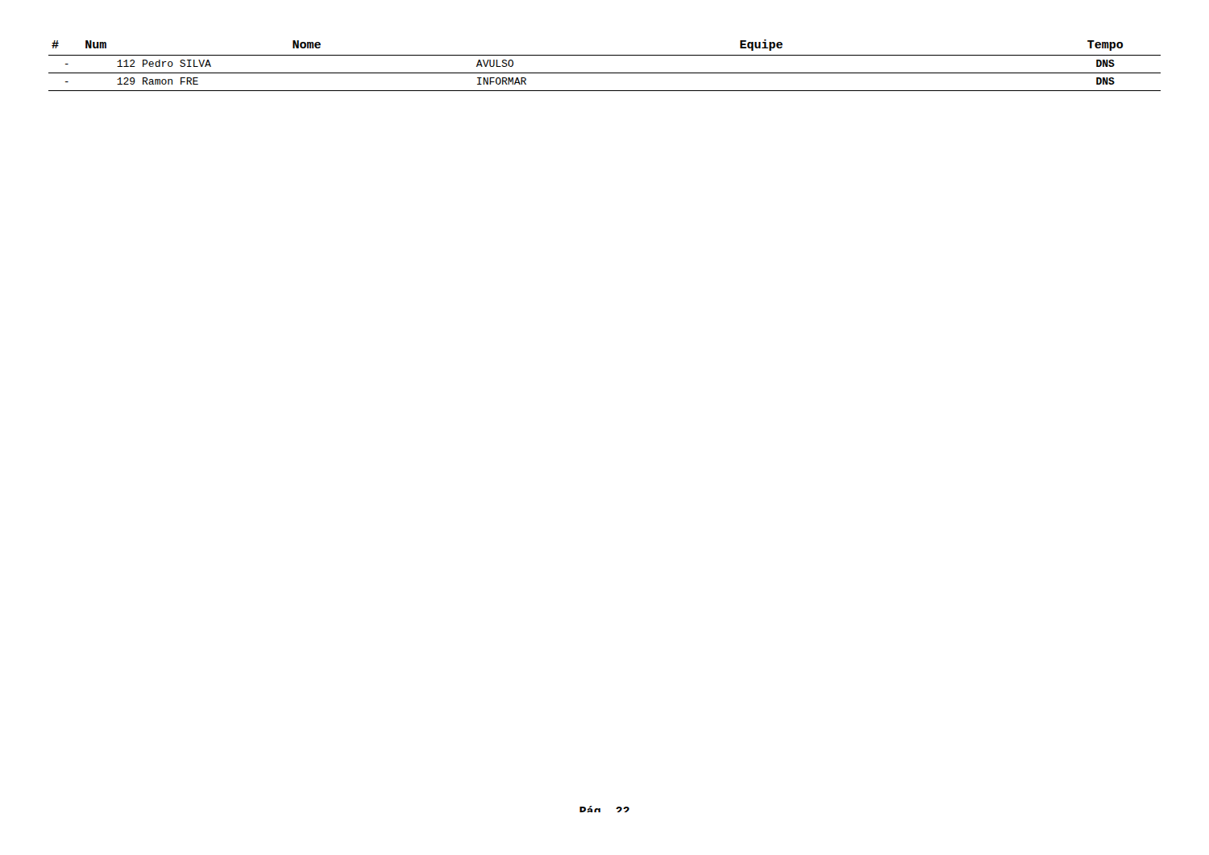| # | Num | Nome | Equipe | Tempo |
| --- | --- | --- | --- | --- |
| - | 112 | Pedro SILVA | AVULSO | DNS |
| - | 129 | Ramon FRE | INFORMAR | DNS |
Pág. 22